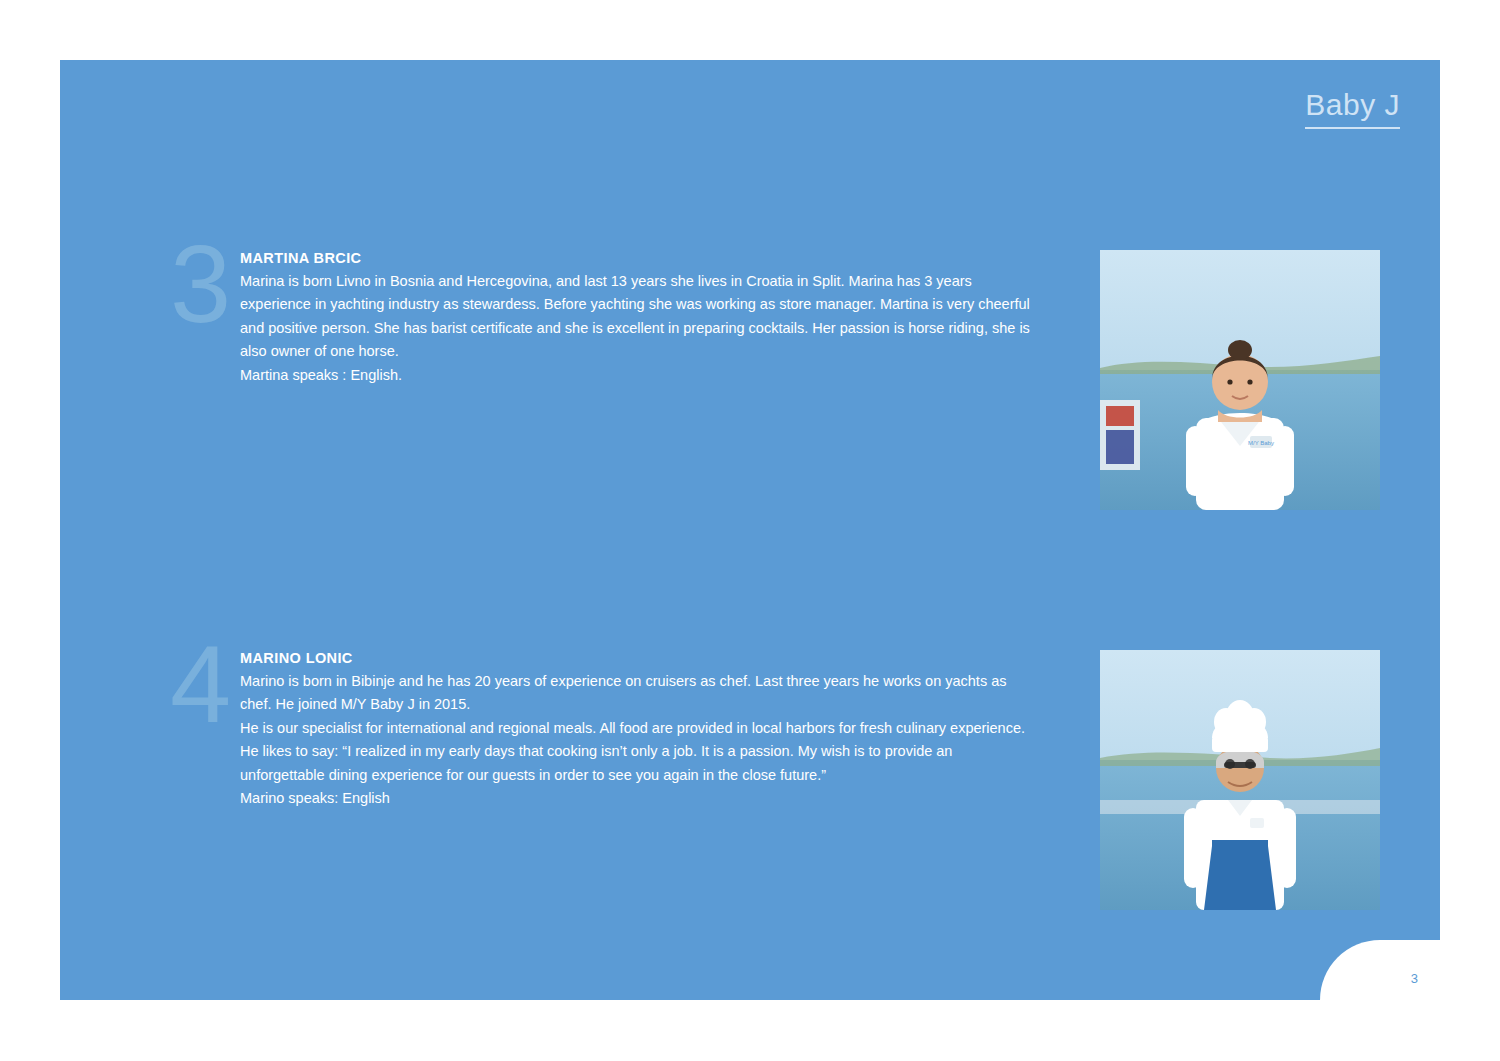Baby J
3
Martina Brcic
Marina is born Livno in Bosnia and Hercegovina, and last 13 years she lives in Croatia in Split. Marina has 3 years experience in yachting industry as stewardess. Before yachting she was working as store manager. Martina is very cheerful and positive person. She has barist certificate and she is excellent in preparing cocktails. Her passion is horse riding, she is also owner of one horse.
Martina speaks : English.
M/Y Baby
4
Marino Lonic
Marino is born in Bibinje and he has 20 years of experience on cruisers as chef. Last three years he works on yachts as chef. He joined M/Y Baby J in 2015.
He is our specialist for international and regional meals. All food are provided in local harbors for fresh culinary experience. He likes to say: “I realized in my early days that cooking isn’t only a job. It is a passion. My wish is to provide an unforgettable dining experience for our guests in order to see you again in the close future.”
Marino speaks: English
3